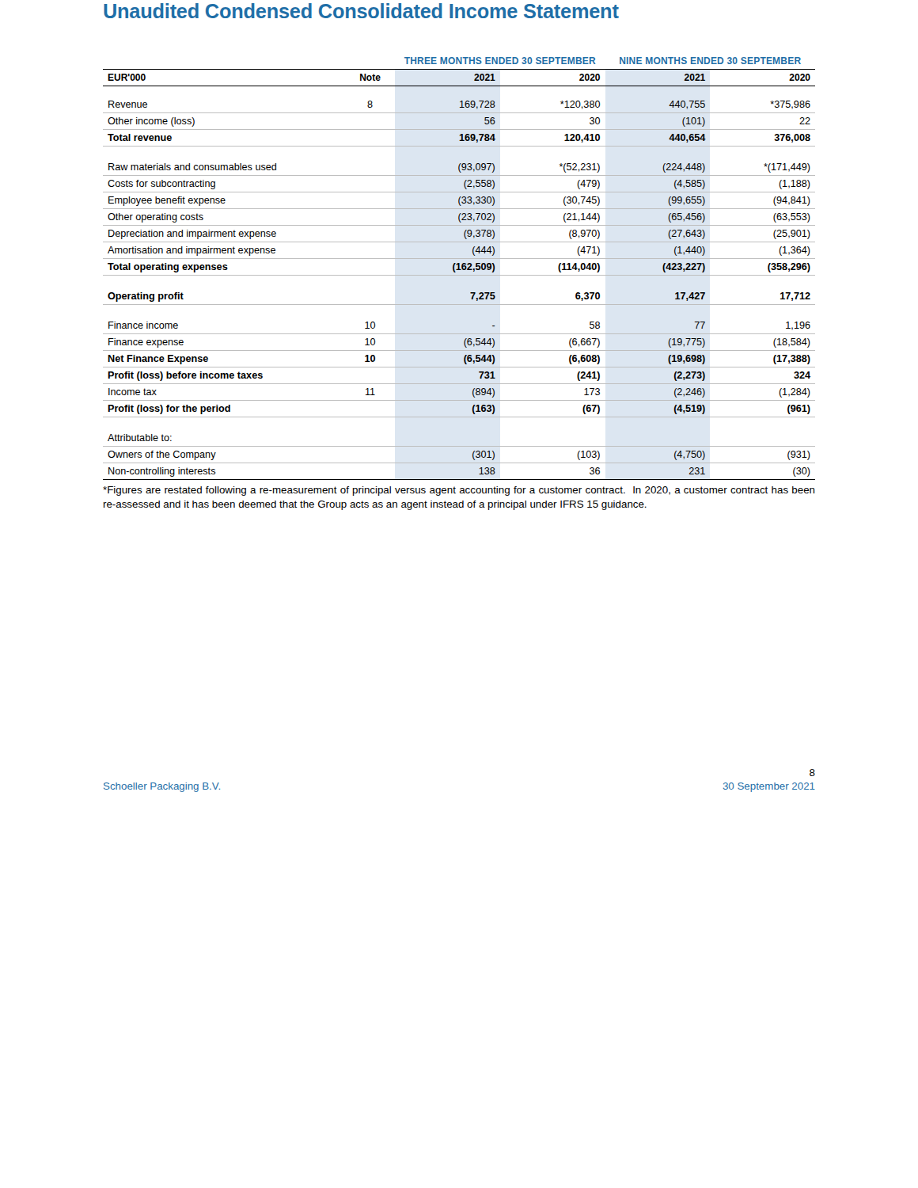Unaudited Condensed Consolidated Income Statement
| | | THREE MONTHS ENDED 30 SEPTEMBER | NINE MONTHS ENDED 30 SEPTEMBER |
| EUR'000 | Note | 2021 | 2020 | 2021 | 2020 |
| Revenue | 8 | 169,728 | *120,380 | 440,755 | *375,986 |
| Other income (loss) | | 56 | 30 | (101) | 22 |
| Total revenue | | 169,784 | 120,410 | 440,654 | 376,008 |
| Raw materials and consumables used | | (93,097) | *(52,231) | (224,448) | *(171,449) |
| Costs for subcontracting | | (2,558) | (479) | (4,585) | (1,188) |
| Employee benefit expense | | (33,330) | (30,745) | (99,655) | (94,841) |
| Other operating costs | | (23,702) | (21,144) | (65,456) | (63,553) |
| Depreciation and impairment expense | | (9,378) | (8,970) | (27,643) | (25,901) |
| Amortisation and impairment expense | | (444) | (471) | (1,440) | (1,364) |
| Total operating expenses | | (162,509) | (114,040) | (423,227) | (358,296) |
| Operating profit | | 7,275 | 6,370 | 17,427 | 17,712 |
| Finance income | 10 | - | 58 | 77 | 1,196 |
| Finance expense | 10 | (6,544) | (6,667) | (19,775) | (18,584) |
| Net Finance Expense | 10 | (6,544) | (6,608) | (19,698) | (17,388) |
| Profit (loss) before income taxes | | 731 | (241) | (2,273) | 324 |
| Income tax | 11 | (894) | 173 | (2,246) | (1,284) |
| Profit (loss) for the period | | (163) | (67) | (4,519) | (961) |
| Attributable to: | | | | | |
| Owners of the Company | | (301) | (103) | (4,750) | (931) |
| Non-controlling interests | | 138 | 36 | 231 | (30) |
*Figures are restated following a re-measurement of principal versus agent accounting for a customer contract. In 2020, a customer contract has been re-assessed and it has been deemed that the Group acts as an agent instead of a principal under IFRS 15 guidance.
8
Schoeller Packaging B.V.
30 September 2021